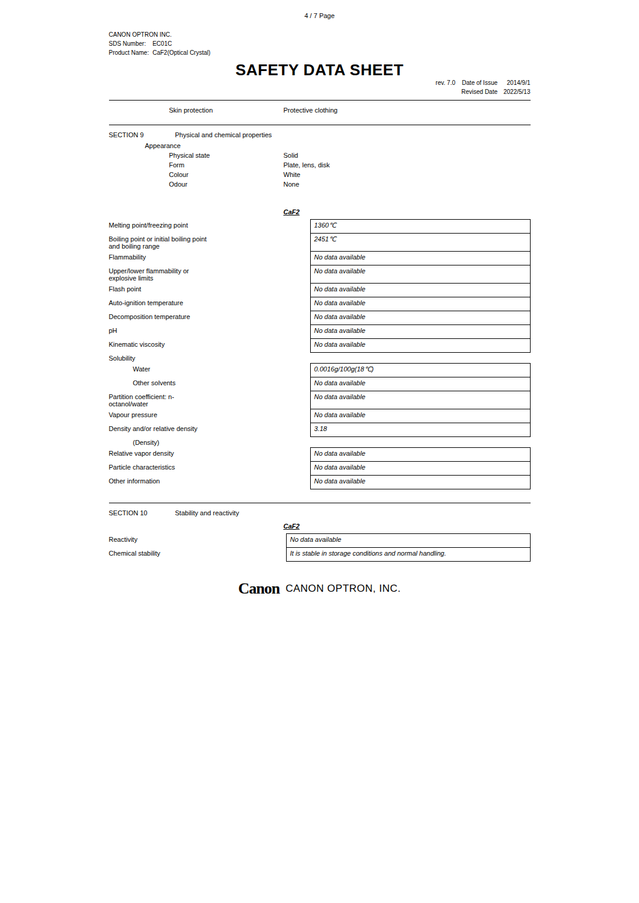4 / 7 Page
| CANON OPTRON INC. |
| SDS Number: | EC01C |
| Product Name: | CaF2(Optical Crystal) |
SAFETY DATA SHEET
| rev. 7.0 | Date of Issue | 2014/9/1 |
| | Revised Date | 2022/5/13 |
Skin protection
Protective clothing
SECTION 9 Physical and chemical properties
Appearance
Physical state
Solid
Form
Plate, lens, disk
Colour
White
Odour
None
CaF2
| Melting point/freezing point | 1360℃ |
| Boiling point or initial boiling point and boiling range | 2451℃ |
| Flammability | No data available |
| Upper/lower flammability or explosive limits | No data available |
| Flash point | No data available |
| Auto-ignition temperature | No data available |
| Decomposition temperature | No data available |
| pH | No data available |
| Kinematic viscosity | No data available |
| Solubility | |
| Water | 0.0016g/100g(18℃) |
| Other solvents | No data available |
| Partition coefficient: n- octanol/water | No data available |
| Vapour pressure | No data available |
| Density and/or relative density | 3.18 |
| (Density) | |
| Relative vapor density | No data available |
| Particle characteristics | No data available |
| Other information | No data available |
SECTION 10 Stability and reactivity
CaF2
| Reactivity | No data available |
| Chemical stability | It is stable in storage conditions and normal handling. |
Canon CANON OPTRON, INC.